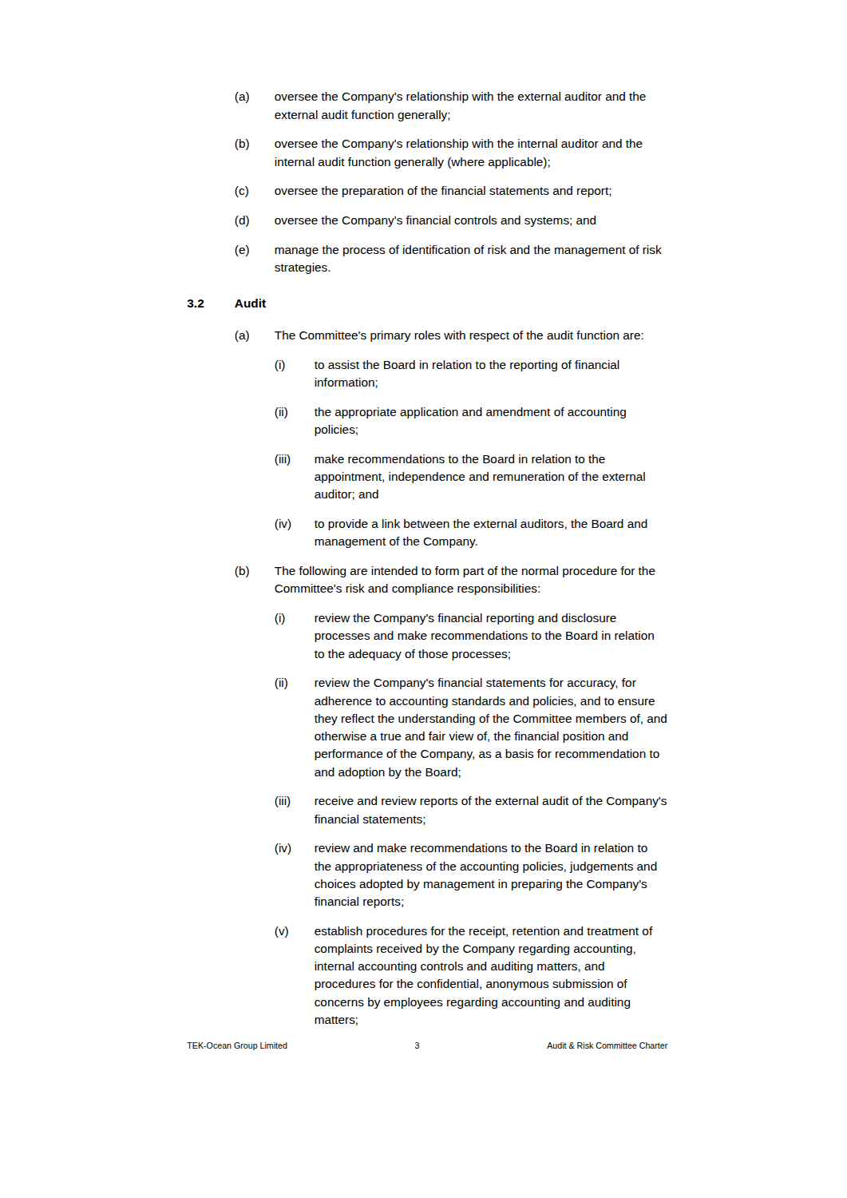(a)
oversee the Company's relationship with the external auditor and the external audit function generally;
(b)
oversee the Company's relationship with the internal auditor and the internal audit function generally (where applicable);
(c)
oversee the preparation of the financial statements and report;
(d)
oversee the Company's financial controls and systems; and
(e)
manage the process of identification of risk and the management of risk strategies.
3.2
Audit
(a)
The Committee's primary roles with respect of the audit function are:
(i)
to assist the Board in relation to the reporting of financial information;
(ii)
the appropriate application and amendment of accounting policies;
(iii)
make recommendations to the Board in relation to the appointment, independence and remuneration of the external auditor; and
(iv)
to provide a link between the external auditors, the Board and management of the Company.
(b)
The following are intended to form part of the normal procedure for the Committee's risk and compliance responsibilities:
(i)
review the Company's financial reporting and disclosure processes and make recommendations to the Board in relation to the adequacy of those processes;
(ii)
review the Company's financial statements for accuracy, for adherence to accounting standards and policies, and to ensure they reflect the understanding of the Committee members of, and otherwise a true and fair view of, the financial position and performance of the Company, as a basis for recommendation to and adoption by the Board;
(iii)
receive and review reports of the external audit of the Company's financial statements;
(iv)
review and make recommendations to the Board in relation to the appropriateness of the accounting policies, judgements and choices adopted by management in preparing the Company's financial reports;
(v)
establish procedures for the receipt, retention and treatment of complaints received by the Company regarding accounting, internal accounting controls and auditing matters, and procedures for the confidential, anonymous submission of concerns by employees regarding accounting and auditing matters;
TEK-Ocean Group Limited
3
Audit & Risk Committee Charter